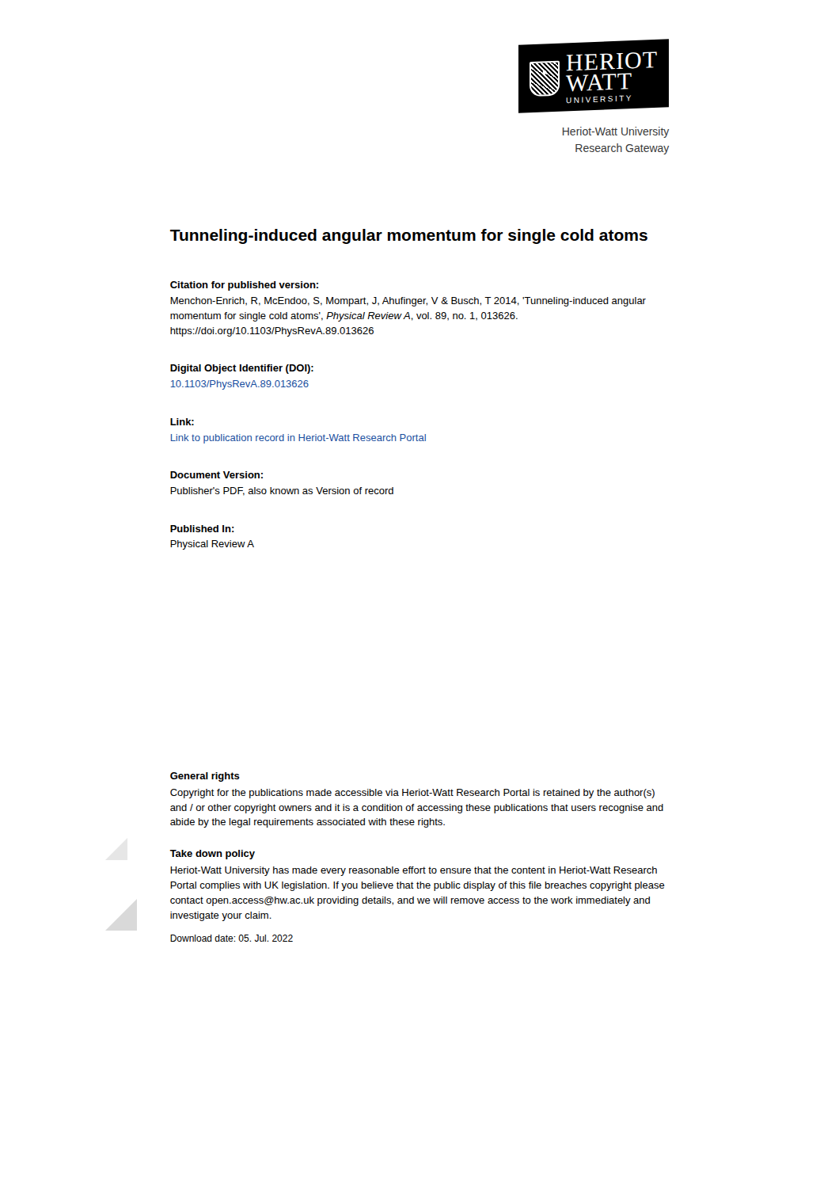HERIOT WATT UNIVERSITY
Heriot-Watt University
Research Gateway
Tunneling-induced angular momentum for single cold atoms
Citation for published version:
Menchon-Enrich, R, McEndoo, S, Mompart, J, Ahufinger, V & Busch, T 2014, 'Tunneling-induced angular momentum for single cold atoms', Physical Review A, vol. 89, no. 1, 013626. https://doi.org/10.1103/PhysRevA.89.013626
Digital Object Identifier (DOI):
10.1103/PhysRevA.89.013626
Link:
Link to publication record in Heriot-Watt Research Portal
Document Version:
Publisher's PDF, also known as Version of record
Published In:
Physical Review A
General rights
Copyright for the publications made accessible via Heriot-Watt Research Portal is retained by the author(s) and / or other copyright owners and it is a condition of accessing these publications that users recognise and abide by the legal requirements associated with these rights.
Take down policy
Heriot-Watt University has made every reasonable effort to ensure that the content in Heriot-Watt Research Portal complies with UK legislation. If you believe that the public display of this file breaches copyright please contact open.access@hw.ac.uk providing details, and we will remove access to the work immediately and investigate your claim.
Download date: 05. Jul. 2022